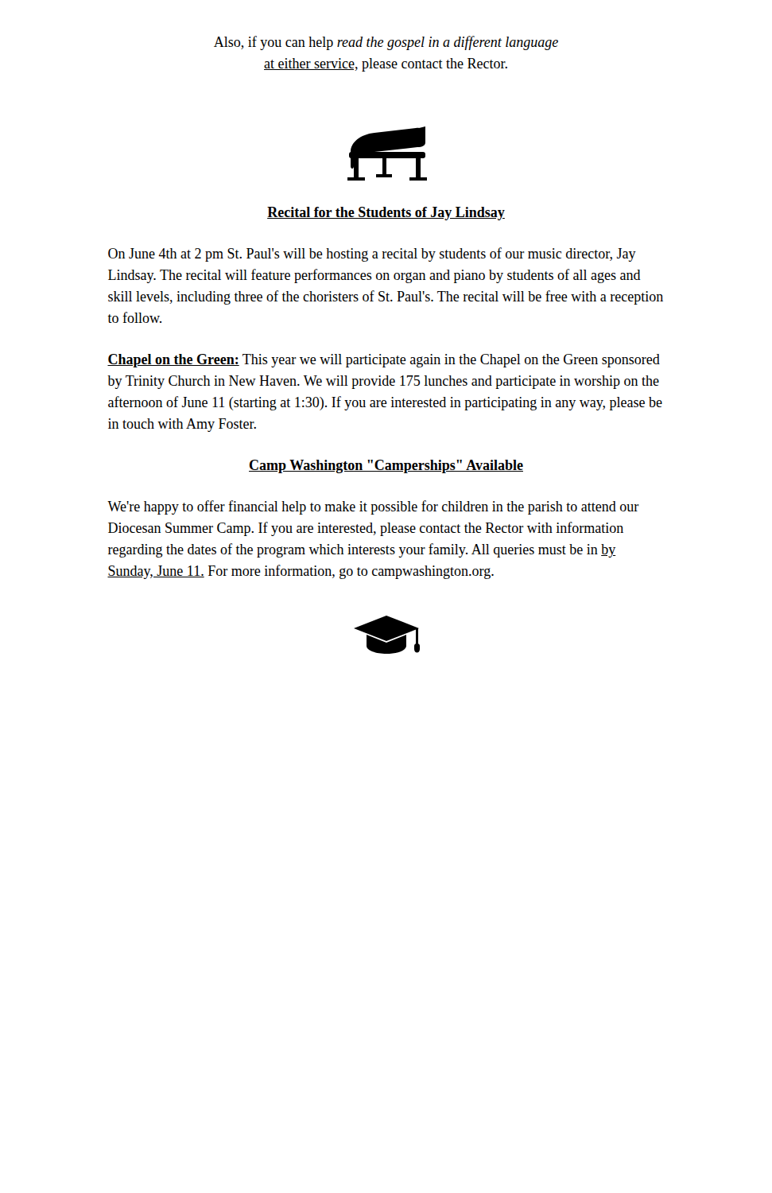Also, if you can help read the gospel in a different language
at either service, please contact the Rector.
Recital for the Students of Jay Lindsay
On June 4th at 2 pm St. Paul's will be hosting a recital by students of our music director, Jay Lindsay. The recital will feature performances on organ and piano by students of all ages and skill levels, including three of the choristers of St. Paul's. The recital will be free with a reception to follow.
Chapel on the Green: This year we will participate again in the Chapel on the Green sponsored by Trinity Church in New Haven. We will provide 175 lunches and participate in worship on the afternoon of June 11 (starting at 1:30). If you are interested in participating in any way, please be in touch with Amy Foster.
Camp Washington "Camperships" Available
We're happy to offer financial help to make it possible for children in the parish to attend our Diocesan Summer Camp. If you are interested, please contact the Rector with information regarding the dates of the program which interests your family. All queries must be in by Sunday, June 11. For more information, go to campwashington.org.